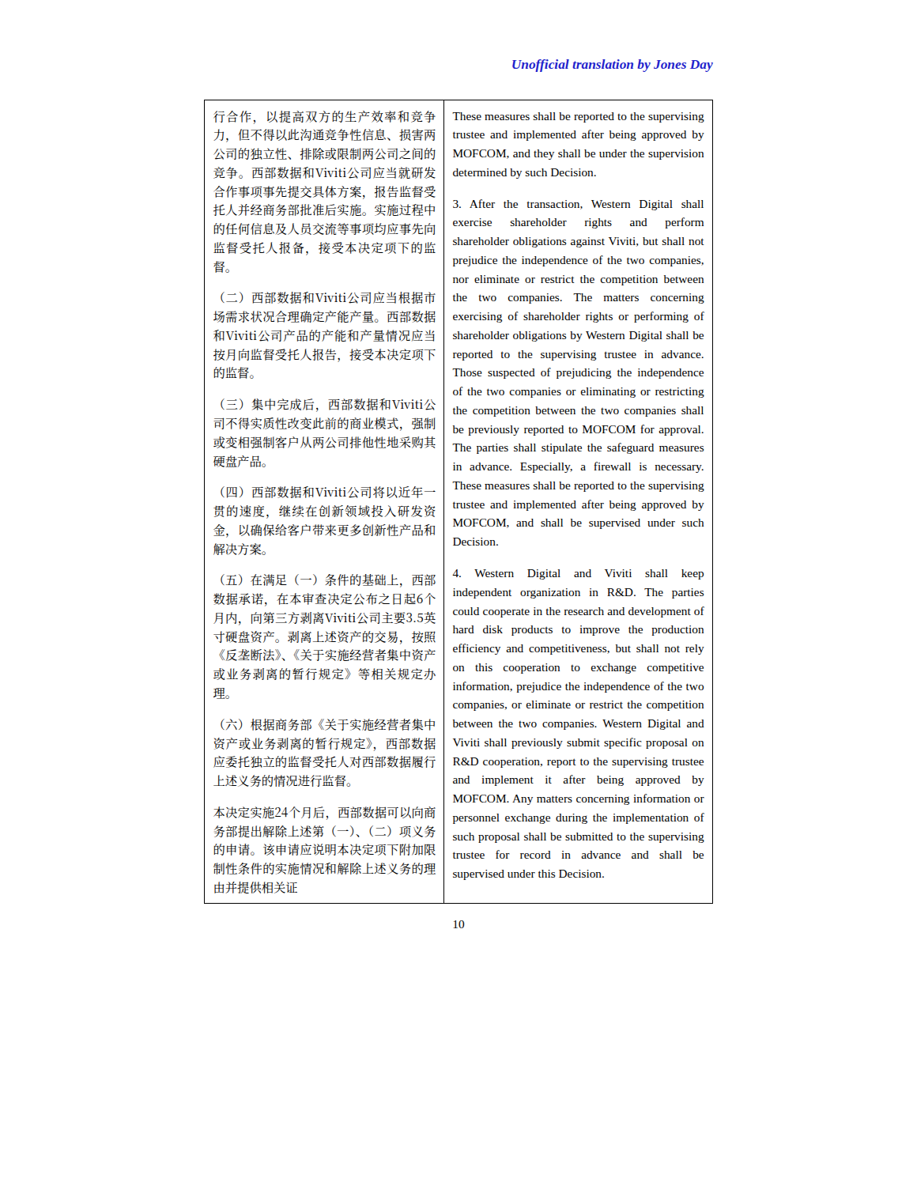Unofficial translation by Jones Day
| 行合作，以提高双方的生产效率和竞争力，但不得以此沟通竞争性信息、损害两公司的独立性、排除或限制两公司之间的竞争。西部数据和Viviti公司应当就研发合作事项事先提交具体方案，报告监督受托人并经商务部批准后实施。实施过程中的任何信息及人员交流等事项均应事先向监督受托人报备，接受本决定项下的监督。 （二）西部数据和Viviti公司应当根据市场需求状况合理确定产能产量。西部数据和Viviti公司产品的产能和产量情况应当按月向监督受托人报告，接受本决定项下的监督。 （三）集中完成后，西部数据和Viviti公司不得实质性改变此前的商业模式，强制或变相强制客户从两公司排他性地采购其硬盘产品。 （四）西部数据和Viviti公司将以近年一贯的速度，继续在创新领域投入研发资金，以确保给客户带来更多创新性产品和解决方案。 （五）在满足（一）条件的基础上，西部数据承诺，在本审查决定公布之日起6个月内，向第三方剥离Viviti公司主要3.5英寸硬盘资产。剥离上述资产的交易，按照《反垄断法》、《关于实施经营者集中资产或业务剥离的暂行规定》等相关规定办理。 （六）根据商务部《关于实施经营者集中资产或业务剥离的暂行规定》，西部数据应委托独立的监督受托人对西部数据履行上述义务的情况进行监督。 本决定实施24个月后，西部数据可以向商务部提出解除上述第（一）、（二）项义务的申请。该申请应说明本决定项下附加限制性条件的实施情况和解除上述义务的理由并提供相关证 | These measures shall be reported to the supervising trustee and implemented after being approved by MOFCOM, and they shall be under the supervision determined by such Decision. 3. After the transaction, Western Digital shall exercise shareholder rights and perform shareholder obligations against Viviti, but shall not prejudice the independence of the two companies, nor eliminate or restrict the competition between the two companies. The matters concerning exercising of shareholder rights or performing of shareholder obligations by Western Digital shall be reported to the supervising trustee in advance. Those suspected of prejudicing the independence of the two companies or eliminating or restricting the competition between the two companies shall be previously reported to MOFCOM for approval. The parties shall stipulate the safeguard measures in advance. Especially, a firewall is necessary. These measures shall be reported to the supervising trustee and implemented after being approved by MOFCOM, and shall be supervised under such Decision. 4. Western Digital and Viviti shall keep independent organization in R&D. The parties could cooperate in the research and development of hard disk products to improve the production efficiency and competitiveness, but shall not rely on this cooperation to exchange competitive information, prejudice the independence of the two companies, or eliminate or restrict the competition between the two companies. Western Digital and Viviti shall previously submit specific proposal on R&D cooperation, report to the supervising trustee and implement it after being approved by MOFCOM. Any matters concerning information or personnel exchange during the implementation of such proposal shall be submitted to the supervising trustee for record in advance and shall be supervised under this Decision. |
10